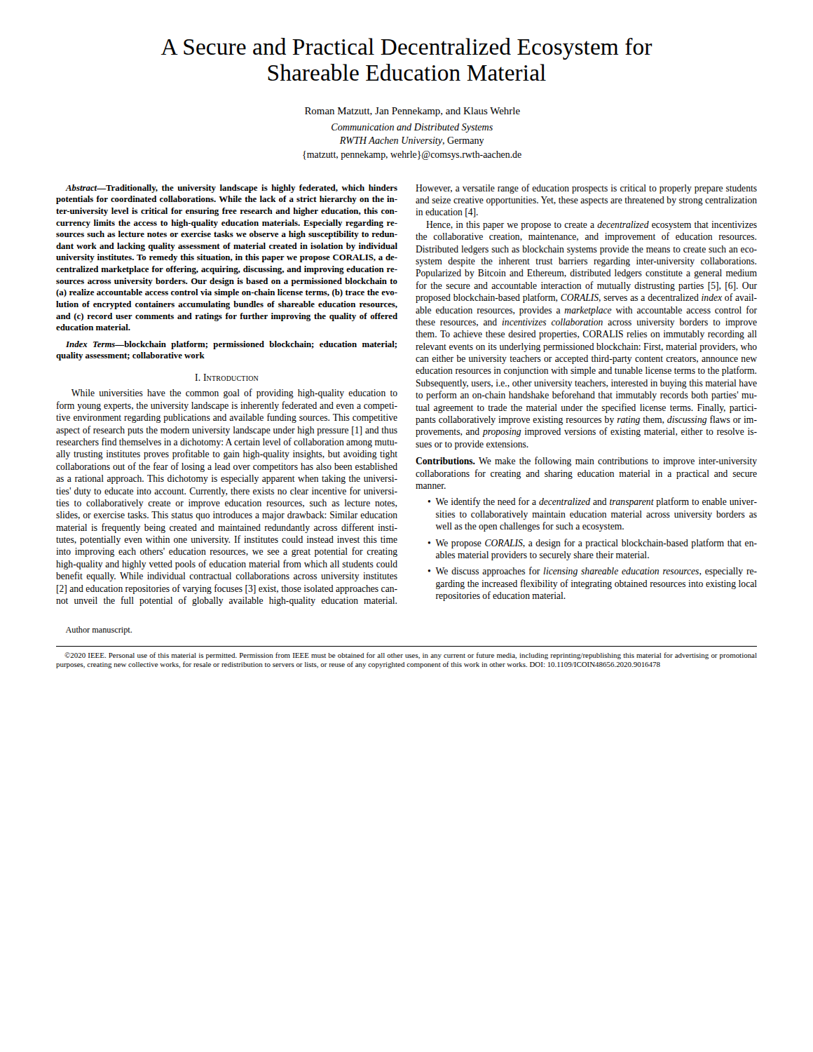A Secure and Practical Decentralized Ecosystem for
Shareable Education Material
Roman Matzutt, Jan Pennekamp, and Klaus Wehrle
Communication and Distributed Systems
RWTH Aachen University, Germany
{matzutt, pennekamp, wehrle}@comsys.rwth-aachen.de
Abstract—Traditionally, the university landscape is highly federated, which hinders potentials for coordinated collaborations. While the lack of a strict hierarchy on the inter-university level is critical for ensuring free research and higher education, this concurrency limits the access to high-quality education materials. Especially regarding resources such as lecture notes or exercise tasks we observe a high susceptibility to redundant work and lacking quality assessment of material created in isolation by individual university institutes. To remedy this situation, in this paper we propose CORALIS, a decentralized marketplace for offering, acquiring, discussing, and improving education resources across university borders. Our design is based on a permissioned blockchain to (a) realize accountable access control via simple on-chain license terms, (b) trace the evolution of encrypted containers accumulating bundles of shareable education resources, and (c) record user comments and ratings for further improving the quality of offered education material.
Index Terms—blockchain platform; permissioned blockchain; education material; quality assessment; collaborative work
I. Introduction
While universities have the common goal of providing high-quality education to form young experts, the university landscape is inherently federated and even a competitive environment regarding publications and available funding sources. This competitive aspect of research puts the modern university landscape under high pressure [1] and thus researchers find themselves in a dichotomy: A certain level of collaboration among mutually trusting institutes proves profitable to gain high-quality insights, but avoiding tight collaborations out of the fear of losing a lead over competitors has also been established as a rational approach. This dichotomy is especially apparent when taking the universities' duty to educate into account. Currently, there exists no clear incentive for universities to collaboratively create or improve education resources, such as lecture notes, slides, or exercise tasks. This status quo introduces a major drawback: Similar education material is frequently being created and maintained redundantly across different institutes, potentially even within one university. If institutes could instead invest this time into improving each others' education resources, we see a great potential for creating high-quality and highly vetted pools of education material from which all students could benefit equally. While individual contractual collaborations across university institutes [2] and education repositories of varying focuses [3] exist, those isolated approaches cannot unveil the full potential of globally available high-quality education material. However, a versatile range of education prospects is critical to properly prepare students and seize creative opportunities. Yet, these aspects are threatened by strong centralization in education [4].
Hence, in this paper we propose to create a decentralized ecosystem that incentivizes the collaborative creation, maintenance, and improvement of education resources. Distributed ledgers such as blockchain systems provide the means to create such an ecosystem despite the inherent trust barriers regarding inter-university collaborations. Popularized by Bitcoin and Ethereum, distributed ledgers constitute a general medium for the secure and accountable interaction of mutually distrusting parties [5], [6]. Our proposed blockchain-based platform, CORALIS, serves as a decentralized index of available education resources, provides a marketplace with accountable access control for these resources, and incentivizes collaboration across university borders to improve them. To achieve these desired properties, CORALIS relies on immutably recording all relevant events on its underlying permissioned blockchain: First, material providers, who can either be university teachers or accepted third-party content creators, announce new education resources in conjunction with simple and tunable license terms to the platform. Subsequently, users, i.e., other university teachers, interested in buying this material have to perform an on-chain handshake beforehand that immutably records both parties' mutual agreement to trade the material under the specified license terms. Finally, participants collaboratively improve existing resources by rating them, discussing flaws or improvements, and proposing improved versions of existing material, either to resolve issues or to provide extensions.
Contributions. We make the following main contributions to improve inter-university collaborations for creating and sharing education material in a practical and secure manner.
We identify the need for a decentralized and transparent platform to enable universities to collaboratively maintain education material across university borders as well as the open challenges for such a ecosystem.
We propose CORALIS, a design for a practical blockchain-based platform that enables material providers to securely share their material.
We discuss approaches for licensing shareable education resources, especially regarding the increased flexibility of integrating obtained resources into existing local repositories of education material.
Author manuscript.
©2020 IEEE. Personal use of this material is permitted. Permission from IEEE must be obtained for all other uses, in any current or future media, including reprinting/republishing this material for advertising or promotional purposes, creating new collective works, for resale or redistribution to servers or lists, or reuse of any copyrighted component of this work in other works. DOI: 10.1109/ICOIN48656.2020.9016478